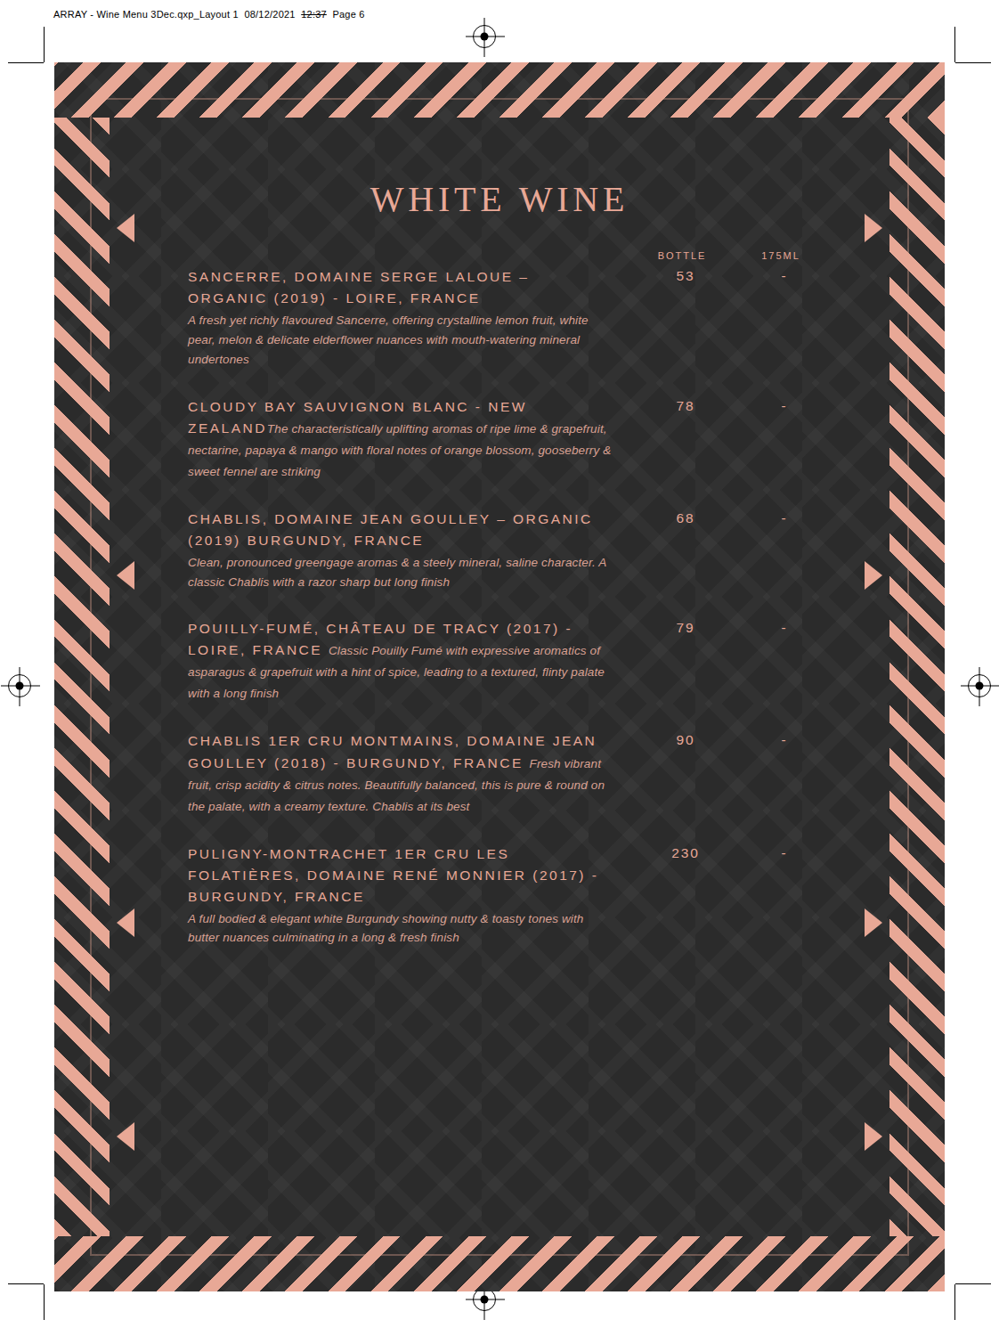ARRAY - Wine Menu 3Dec.qxp_Layout 1 08/12/2021 12:37 Page 6
White Wine
BOTTLE 175ML
Sancerre, Domaine Serge Laloue – Organic (2019) - Loire, France A fresh yet richly flavoured Sancerre, offering crystalline lemon fruit, white pear, melon & delicate elderflower nuances with mouth-watering mineral undertones
53
-
Cloudy Bay Sauvignon Blanc - New ZealandThe characteristically uplifting aromas of ripe lime & grapefruit, nectarine, papaya & mango with floral notes of orange blossom, gooseberry & sweet fennel are striking
78
-
Chablis, Domaine Jean Goulley – Organic (2019) Burgundy, France Clean, pronounced greengage aromas & a steely mineral, saline character. A classic Chablis with a razor sharp but long finish
68
-
Pouilly-Fumé, Château de Tracy (2017) - Loire, France Classic Pouilly Fumé with expressive aromatics of asparagus & grapefruit with a hint of spice, leading to a textured, flinty palate with a long finish
79
-
Chablis 1er Cru Montmains, Domaine Jean Goulley (2018) - Burgundy, France Fresh vibrant fruit, crisp acidity & citrus notes. Beautifully balanced, this is pure & round on the palate, with a creamy texture. Chablis at its best
90
-
Puligny-Montrachet 1er Cru Les Folatières, Domaine René Monnier (2017) - Burgundy, France A full bodied & elegant white Burgundy showing nutty & toasty tones with butter nuances culminating in a long & fresh finish
230
-